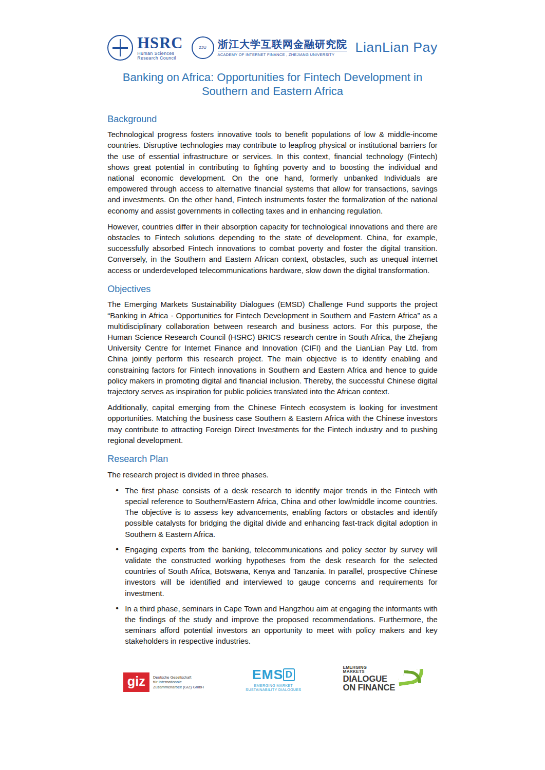HSRC
Human Sciences
Research Council
ZJU
浙江大学互联网金融研究院
ACADEMY OF INTERNET FINANCE , ZHEJIANG UNIVERSITY
LianLian Pay
Banking on Africa: Opportunities for Fintech Development in Southern and Eastern Africa
Background
Technological progress fosters innovative tools to benefit populations of low & middle-income countries. Disruptive technologies may contribute to leapfrog physical or institutional barriers for the use of essential infrastructure or services. In this context, financial technology (Fintech) shows great potential in contributing to fighting poverty and to boosting the individual and national economic development. On the one hand, formerly unbanked Individuals are empowered through access to alternative financial systems that allow for transactions, savings and investments. On the other hand, Fintech instruments foster the formalization of the national economy and assist governments in collecting taxes and in enhancing regulation.
However, countries differ in their absorption capacity for technological innovations and there are obstacles to Fintech solutions depending to the state of development. China, for example, successfully absorbed Fintech innovations to combat poverty and foster the digital transition. Conversely, in the Southern and Eastern African context, obstacles, such as unequal internet access or underdeveloped telecommunications hardware, slow down the digital transformation.
Objectives
The Emerging Markets Sustainability Dialogues (EMSD) Challenge Fund supports the project “Banking in Africa - Opportunities for Fintech Development in Southern and Eastern Africa” as a multidisciplinary collaboration between research and business actors. For this purpose, the Human Science Research Council (HSRC) BRICS research centre in South Africa, the Zhejiang University Centre for Internet Finance and Innovation (CIFI) and the LianLian Pay Ltd. from China jointly perform this research project. The main objective is to identify enabling and constraining factors for Fintech innovations in Southern and Eastern Africa and hence to guide policy makers in promoting digital and financial inclusion. Thereby, the successful Chinese digital trajectory serves as inspiration for public policies translated into the African context.
Additionally, capital emerging from the Chinese Fintech ecosystem is looking for investment opportunities. Matching the business case Southern & Eastern Africa with the Chinese investors may contribute to attracting Foreign Direct Investments for the Fintech industry and to pushing regional development.
Research Plan
The research project is divided in three phases.
The first phase consists of a desk research to identify major trends in the Fintech with special reference to Southern/Eastern Africa, China and other low/middle income countries. The objective is to assess key advancements, enabling factors or obstacles and identify possible catalysts for bridging the digital divide and enhancing fast-track digital adoption in Southern & Eastern Africa.
Engaging experts from the banking, telecommunications and policy sector by survey will validate the constructed working hypotheses from the desk research for the selected countries of South Africa, Botswana, Kenya and Tanzania. In parallel, prospective Chinese investors will be identified and interviewed to gauge concerns and requirements for investment.
In a third phase, seminars in Cape Town and Hangzhou aim at engaging the informants with the findings of the study and improve the proposed recommendations. Furthermore, the seminars afford potential investors an opportunity to meet with policy makers and key stakeholders in respective industries.
giz
Deutsche Gesellschaft
für Internationale
Zusammenarbeit (GIZ) GmbH
EMSD
EMERGING MARKET
SUSTAINABILITY DIALOGUES
EMERGING
MARKETS
DIALOGUE
ON FINANCE